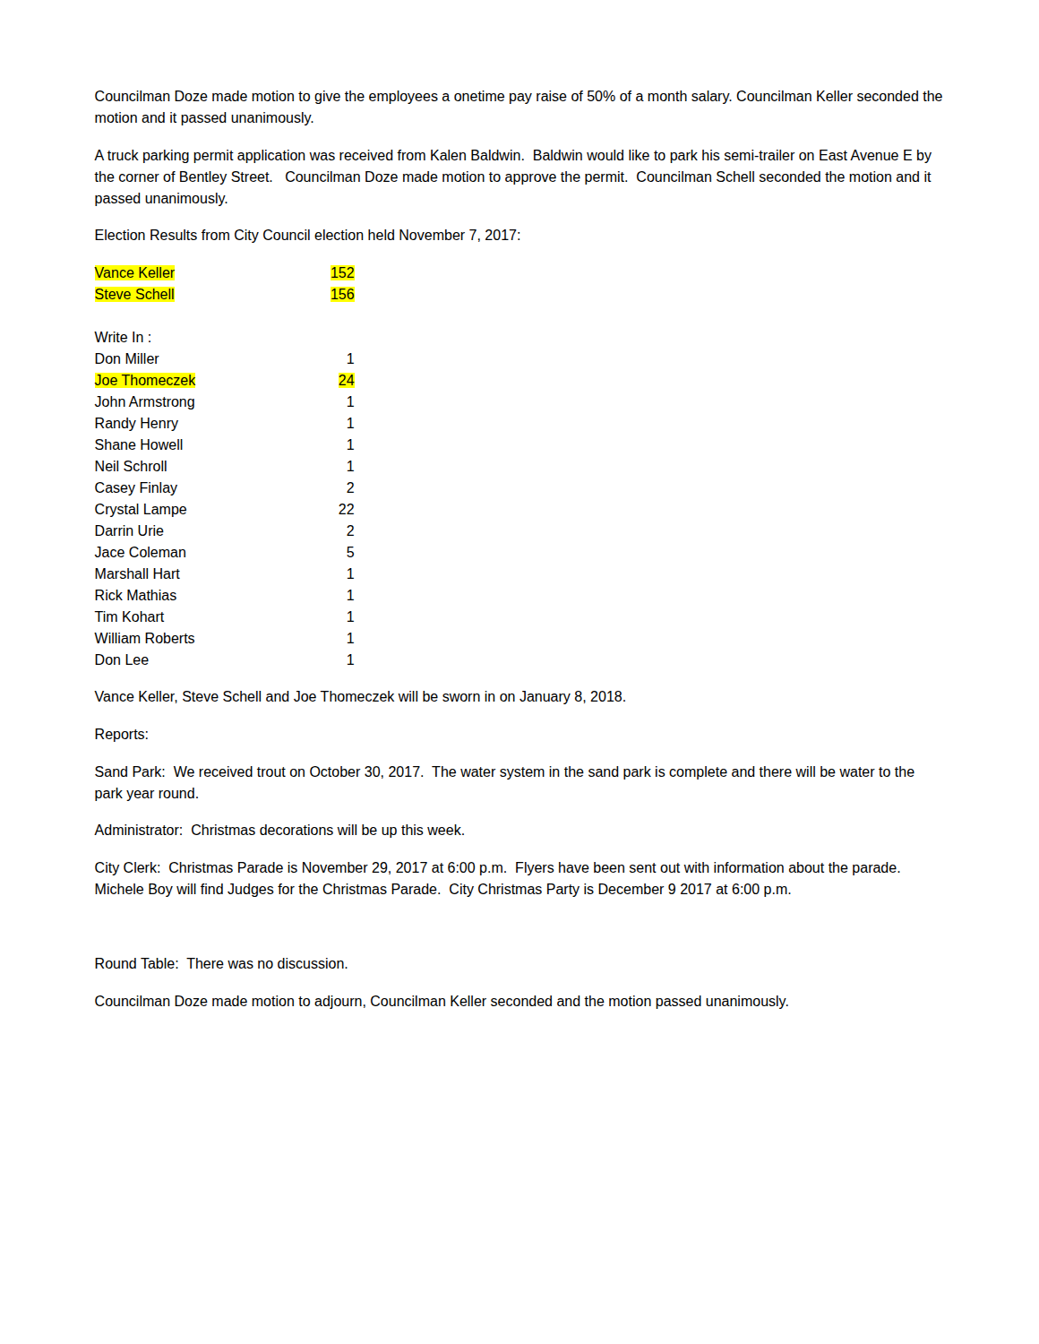Councilman Doze made motion to give the employees a onetime pay raise of 50% of a month salary. Councilman Keller seconded the motion and it passed unanimously.
A truck parking permit application was received from Kalen Baldwin. Baldwin would like to park his semi-trailer on East Avenue E by the corner of Bentley Street. Councilman Doze made motion to approve the permit. Councilman Schell seconded the motion and it passed unanimously.
Election Results from City Council election held November 7, 2017:
| Vance Keller | 152 |
| Steve Schell | 156 |
| Write In : | |
| Don Miller | 1 |
| Joe Thomeczek | 24 |
| John Armstrong | 1 |
| Randy Henry | 1 |
| Shane Howell | 1 |
| Neil Schroll | 1 |
| Casey Finlay | 2 |
| Crystal Lampe | 22 |
| Darrin Urie | 2 |
| Jace Coleman | 5 |
| Marshall Hart | 1 |
| Rick Mathias | 1 |
| Tim Kohart | 1 |
| William Roberts | 1 |
| Don Lee | 1 |
Vance Keller, Steve Schell and Joe Thomeczek will be sworn in on January 8, 2018.
Reports:
Sand Park: We received trout on October 30, 2017. The water system in the sand park is complete and there will be water to the park year round.
Administrator: Christmas decorations will be up this week.
City Clerk: Christmas Parade is November 29, 2017 at 6:00 p.m. Flyers have been sent out with information about the parade. Michele Boy will find Judges for the Christmas Parade. City Christmas Party is December 9 2017 at 6:00 p.m.
Round Table: There was no discussion.
Councilman Doze made motion to adjourn, Councilman Keller seconded and the motion passed unanimously.